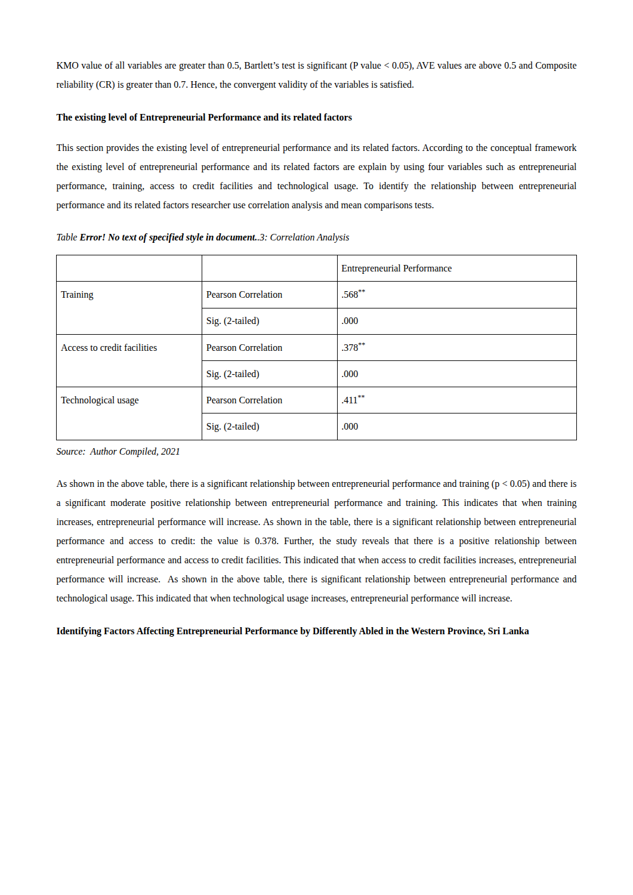KMO value of all variables are greater than 0.5, Bartlett’s test is significant (P value < 0.05), AVE values are above 0.5 and Composite reliability (CR) is greater than 0.7. Hence, the convergent validity of the variables is satisfied.
The existing level of Entrepreneurial Performance and its related factors
This section provides the existing level of entrepreneurial performance and its related factors. According to the conceptual framework the existing level of entrepreneurial performance and its related factors are explain by using four variables such as entrepreneurial performance, training, access to credit facilities and technological usage. To identify the relationship between entrepreneurial performance and its related factors researcher use correlation analysis and mean comparisons tests.
Table Error! No text of specified style in document..3: Correlation Analysis
| | | Entrepreneurial Performance |
| Training | Pearson Correlation | .568 ** |
| Sig. (2-tailed) | .000 |
| Access to credit facilities | Pearson Correlation | .378 ** |
| Sig. (2-tailed) | .000 |
| Technological usage | Pearson Correlation | .411 ** |
| Sig. (2-tailed) | .000 |
Source: Author Compiled, 2021
As shown in the above table, there is a significant relationship between entrepreneurial performance and training (p < 0.05) and there is a significant moderate positive relationship between entrepreneurial performance and training. This indicates that when training increases, entrepreneurial performance will increase. As shown in the table, there is a significant relationship between entrepreneurial performance and access to credit: the value is 0.378. Further, the study reveals that there is a positive relationship between entrepreneurial performance and access to credit facilities. This indicated that when access to credit facilities increases, entrepreneurial performance will increase. As shown in the above table, there is significant relationship between entrepreneurial performance and technological usage. This indicated that when technological usage increases, entrepreneurial performance will increase.
Identifying Factors Affecting Entrepreneurial Performance by Differently Abled in the Western Province, Sri Lanka